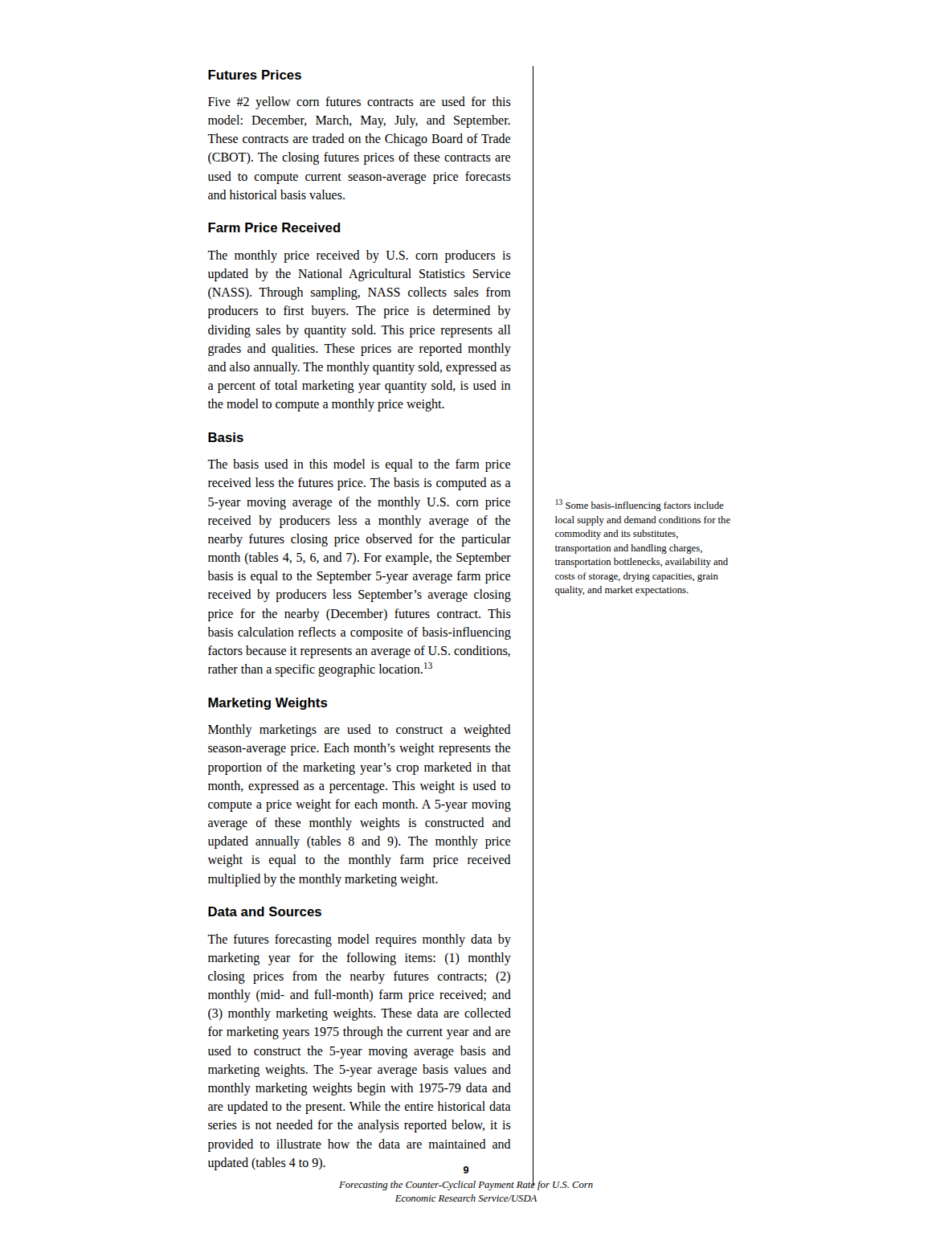Futures Prices
Five #2 yellow corn futures contracts are used for this model: December, March, May, July, and September. These contracts are traded on the Chicago Board of Trade (CBOT). The closing futures prices of these contracts are used to compute current season-average price forecasts and historical basis values.
Farm Price Received
The monthly price received by U.S. corn producers is updated by the National Agricultural Statistics Service (NASS). Through sampling, NASS collects sales from producers to first buyers. The price is determined by dividing sales by quantity sold. This price represents all grades and qualities. These prices are reported monthly and also annually. The monthly quantity sold, expressed as a percent of total marketing year quantity sold, is used in the model to compute a monthly price weight.
Basis
The basis used in this model is equal to the farm price received less the futures price. The basis is computed as a 5-year moving average of the monthly U.S. corn price received by producers less a monthly average of the nearby futures closing price observed for the particular month (tables 4, 5, 6, and 7). For example, the September basis is equal to the September 5-year average farm price received by producers less September’s average closing price for the nearby (December) futures contract. This basis calculation reflects a composite of basis-influencing factors because it represents an average of U.S. conditions, rather than a specific geographic location.13
Marketing Weights
Monthly marketings are used to construct a weighted season-average price. Each month’s weight represents the proportion of the marketing year’s crop marketed in that month, expressed as a percentage. This weight is used to compute a price weight for each month. A 5-year moving average of these monthly weights is constructed and updated annually (tables 8 and 9). The monthly price weight is equal to the monthly farm price received multiplied by the monthly marketing weight.
Data and Sources
The futures forecasting model requires monthly data by marketing year for the following items: (1) monthly closing prices from the nearby futures contracts; (2) monthly (mid- and full-month) farm price received; and (3) monthly marketing weights. These data are collected for marketing years 1975 through the current year and are used to construct the 5-year moving average basis and marketing weights. The 5-year average basis values and monthly marketing weights begin with 1975-79 data and are updated to the present. While the entire historical data series is not needed for the analysis reported below, it is provided to illustrate how the data are maintained and updated (tables 4 to 9).
13 Some basis-influencing factors include local supply and demand conditions for the commodity and its substitutes, transportation and handling charges, transportation bottlenecks, availability and costs of storage, drying capacities, grain quality, and market expectations.
9
Forecasting the Counter-Cyclical Payment Rate for U.S. Corn
Economic Research Service/USDA